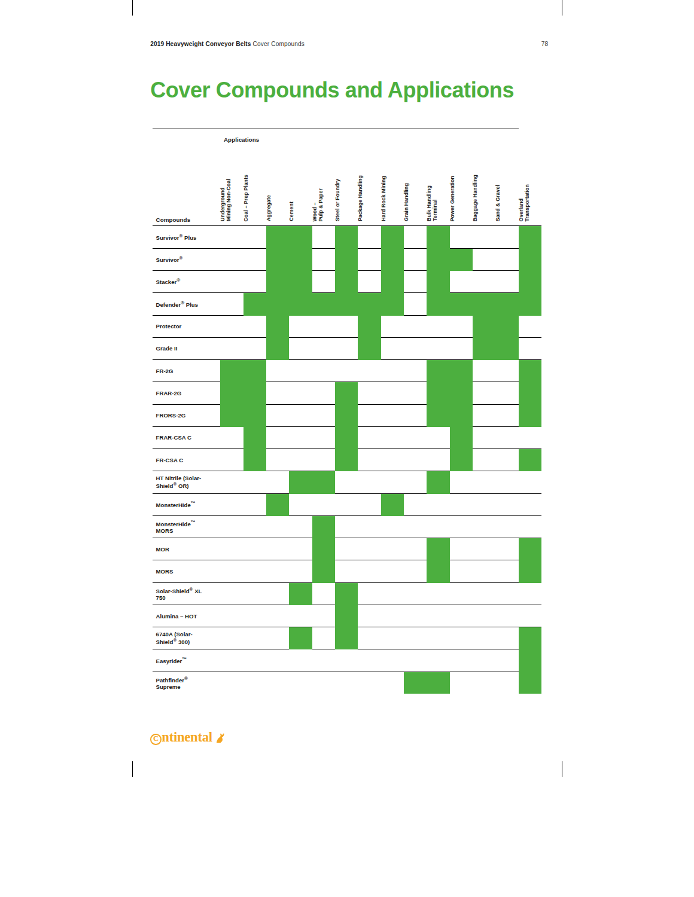2019 Heavyweight Conveyor Belts Cover Compounds
78
Cover Compounds and Applications
| | Applications |
| --- | --- |
| Compounds | Underground Mining Non-Coal | Coal – Prep Plants | Aggregate | Cement | Wood – Pulp & Paper | Steel or Foundry | Package Handling | Hard Rock Mining | Grain Handling | Bulk Handling Terminal | Power Generation | Baggage Handling | Sand & Gravel | Overland Transportation |
| Survivor ® Plus | | | | | | | | | | | | | | |
| Survivor ® | | | | | | | | | | | | | | |
| Stacker ® | | | | | | | | | | | | | | |
| Defender ® Plus | | | | | | | | | | | | | | |
| Protector | | | | | | | | | | | | | | |
| Grade II | | | | | | | | | | | | | | |
| FR-2G | | | | | | | | | | | | | | |
| FRAR-2G | | | | | | | | | | | | | | |
| FRORS-2G | | | | | | | | | | | | | | |
| FRAR-CSA C | | | | | | | | | | | | | | |
| FR-CSA C | | | | | | | | | | | | | | |
| HT Nitrile (Solar- Shield ® OR) | | | | | | | | | | | | | | |
| MonsterHide ™ | | | | | | | | | | | | | | |
| MonsterHide ™ MORS | | | | | | | | | | | | | | |
| MOR | | | | | | | | | | | | | | |
| MORS | | | | | | | | | | | | | | |
| Solar-Shield ® XL 750 | | | | | | | | | | | | | | |
| Alumina – HOT | | | | | | | | | | | | | | |
| 6740A (Solar- Shield ® 300) | | | | | | | | | | | | | | |
| Easyrider ™ | | | | | | | | | | | | | | |
| Pathfinder ® Supreme | | | | | | | | | | | | | | |
Cntinental